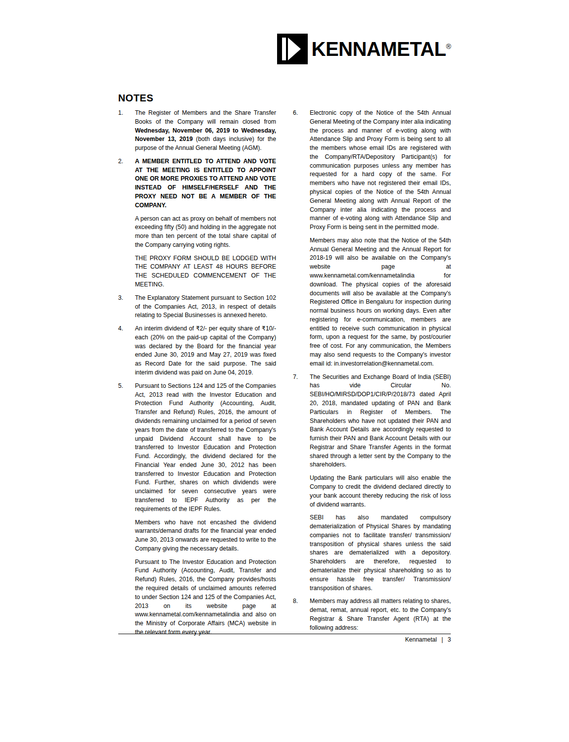KENNAMETAL®
NOTES
The Register of Members and the Share Transfer Books of the Company will remain closed from Wednesday, November 06, 2019 to Wednesday, November 13, 2019 (both days inclusive) for the purpose of the Annual General Meeting (AGM).
A member entitled to attend and vote at the meeting is entitled to appoint one or more proxies to attend and vote instead of himself/herself and the proxy need not be a member of the Company.
A person can act as proxy on behalf of members not exceeding fifty (50) and holding in the aggregate not more than ten percent of the total share capital of the Company carrying voting rights.
The proxy form should be lodged with the Company at least 48 hours before the scheduled commencement of the meeting.
The Explanatory Statement pursuant to Section 102 of the Companies Act, 2013, in respect of details relating to Special Businesses is annexed hereto.
An interim dividend of ₹2/- per equity share of ₹10/- each (20% on the paid-up capital of the Company) was declared by the Board for the financial year ended June 30, 2019 and May 27, 2019 was fixed as Record Date for the said purpose. The said interim dividend was paid on June 04, 2019.
Pursuant to Sections 124 and 125 of the Companies Act, 2013 read with the Investor Education and Protection Fund Authority (Accounting, Audit, Transfer and Refund) Rules, 2016, the amount of dividends remaining unclaimed for a period of seven years from the date of transferred to the Company's unpaid Dividend Account shall have to be transferred to Investor Education and Protection Fund. Accordingly, the dividend declared for the Financial Year ended June 30, 2012 has been transferred to Investor Education and Protection Fund. Further, shares on which dividends were unclaimed for seven consecutive years were transferred to IEPF Authority as per the requirements of the IEPF Rules.
Members who have not encashed the dividend warrants/demand drafts for the financial year ended June 30, 2013 onwards are requested to write to the Company giving the necessary details.
Pursuant to The Investor Education and Protection Fund Authority (Accounting, Audit, Transfer and Refund) Rules, 2016, the Company provides/hosts the required details of unclaimed amounts referred to under Section 124 and 125 of the Companies Act, 2013 on its website page at www.kennametal.com/kennametalindia and also on the Ministry of Corporate Affairs (MCA) website in the relevant form every year.
Electronic copy of the Notice of the 54th Annual General Meeting of the Company inter alia indicating the process and manner of e-voting along with Attendance Slip and Proxy Form is being sent to all the members whose email IDs are registered with the Company/RTA/Depository Participant(s) for communication purposes unless any member has requested for a hard copy of the same. For members who have not registered their email IDs, physical copies of the Notice of the 54th Annual General Meeting along with Annual Report of the Company inter alia indicating the process and manner of e-voting along with Attendance Slip and Proxy Form is being sent in the permitted mode.
Members may also note that the Notice of the 54th Annual General Meeting and the Annual Report for 2018-19 will also be available on the Company's website page at www.kennametal.com/kennametalindia for download. The physical copies of the aforesaid documents will also be available at the Company's Registered Office in Bengaluru for inspection during normal business hours on working days. Even after registering for e-communication, members are entitled to receive such communication in physical form, upon a request for the same, by post/courier free of cost. For any communication, the Members may also send requests to the Company's investor email id: in.investorrelation@kennametal.com.
The Securities and Exchange Board of India (SEBI) has vide Circular No. SEBI/HO/MIRSD/DOP1/CIR/P/2018/73 dated April 20, 2018, mandated updating of PAN and Bank Particulars in Register of Members. The Shareholders who have not updated their PAN and Bank Account Details are accordingly requested to furnish their PAN and Bank Account Details with our Registrar and Share Transfer Agents in the format shared through a letter sent by the Company to the shareholders.
Updating the Bank particulars will also enable the Company to credit the dividend declared directly to your bank account thereby reducing the risk of loss of dividend warrants.
SEBI has also mandated compulsory dematerialization of Physical Shares by mandating companies not to facilitate transfer/ transmission/ transposition of physical shares unless the said shares are dematerialized with a depository. Shareholders are therefore, requested to dematerialize their physical shareholding so as to ensure hassle free transfer/ Transmission/ transposition of shares.
Members may address all matters relating to shares, demat, remat, annual report, etc. to the Company's Registrar & Share Transfer Agent (RTA) at the following address:
Kennametal | 3